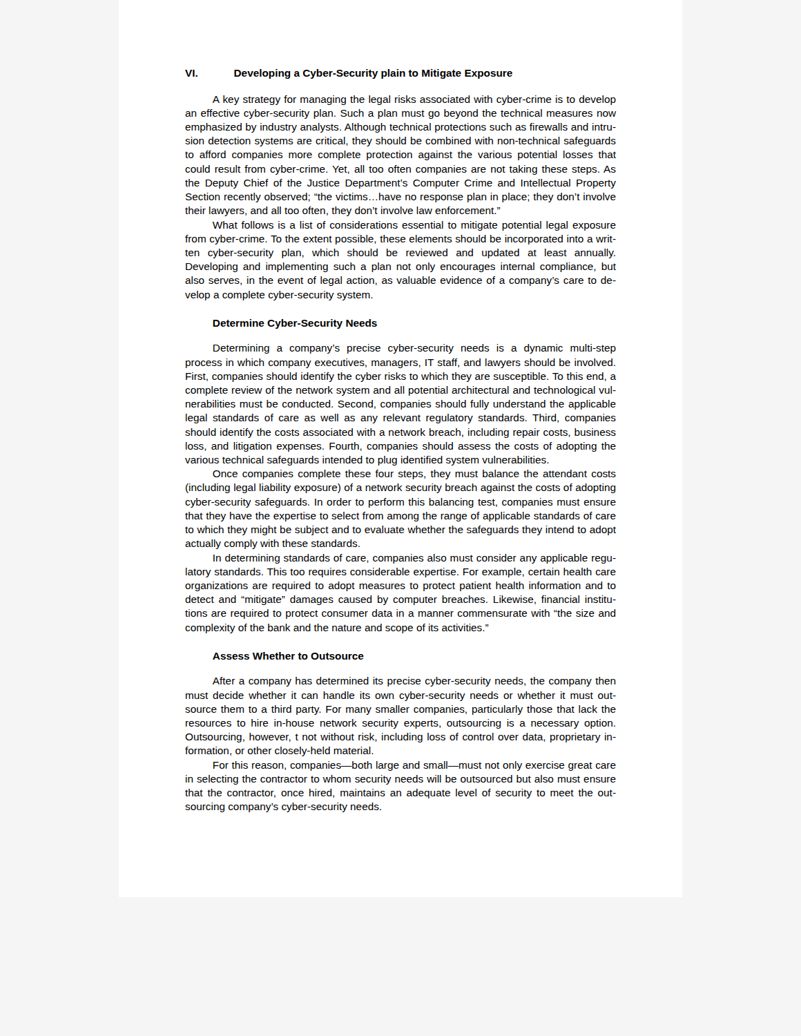VI. Developing a Cyber-Security plain to Mitigate Exposure
A key strategy for managing the legal risks associated with cyber-crime is to develop an effective cyber-security plan. Such a plan must go beyond the technical measures now emphasized by industry analysts. Although technical protections such as firewalls and intrusion detection systems are critical, they should be combined with non-technical safeguards to afford companies more complete protection against the various potential losses that could result from cyber-crime. Yet, all too often companies are not taking these steps. As the Deputy Chief of the Justice Department’s Computer Crime and Intellectual Property Section recently observed; “the victims…have no response plan in place; they don’t involve their lawyers, and all too often, they don’t involve law enforcement.”
What follows is a list of considerations essential to mitigate potential legal exposure from cyber-crime. To the extent possible, these elements should be incorporated into a written cyber-security plan, which should be reviewed and updated at least annually. Developing and implementing such a plan not only encourages internal compliance, but also serves, in the event of legal action, as valuable evidence of a company’s care to develop a complete cyber-security system.
Determine Cyber-Security Needs
Determining a company’s precise cyber-security needs is a dynamic multi-step process in which company executives, managers, IT staff, and lawyers should be involved. First, companies should identify the cyber risks to which they are susceptible. To this end, a complete review of the network system and all potential architectural and technological vulnerabilities must be conducted. Second, companies should fully understand the applicable legal standards of care as well as any relevant regulatory standards. Third, companies should identify the costs associated with a network breach, including repair costs, business loss, and litigation expenses. Fourth, companies should assess the costs of adopting the various technical safeguards intended to plug identified system vulnerabilities.
Once companies complete these four steps, they must balance the attendant costs (including legal liability exposure) of a network security breach against the costs of adopting cyber-security safeguards. In order to perform this balancing test, companies must ensure that they have the expertise to select from among the range of applicable standards of care to which they might be subject and to evaluate whether the safeguards they intend to adopt actually comply with these standards.
In determining standards of care, companies also must consider any applicable regulatory standards. This too requires considerable expertise. For example, certain health care organizations are required to adopt measures to protect patient health information and to detect and “mitigate” damages caused by computer breaches. Likewise, financial institutions are required to protect consumer data in a manner commensurate with “the size and complexity of the bank and the nature and scope of its activities.”
Assess Whether to Outsource
After a company has determined its precise cyber-security needs, the company then must decide whether it can handle its own cyber-security needs or whether it must outsource them to a third party. For many smaller companies, particularly those that lack the resources to hire in-house network security experts, outsourcing is a necessary option. Outsourcing, however, t not without risk, including loss of control over data, proprietary information, or other closely-held material.
For this reason, companies—both large and small—must not only exercise great care in selecting the contractor to whom security needs will be outsourced but also must ensure that the contractor, once hired, maintains an adequate level of security to meet the outsourcing company’s cyber-security needs.